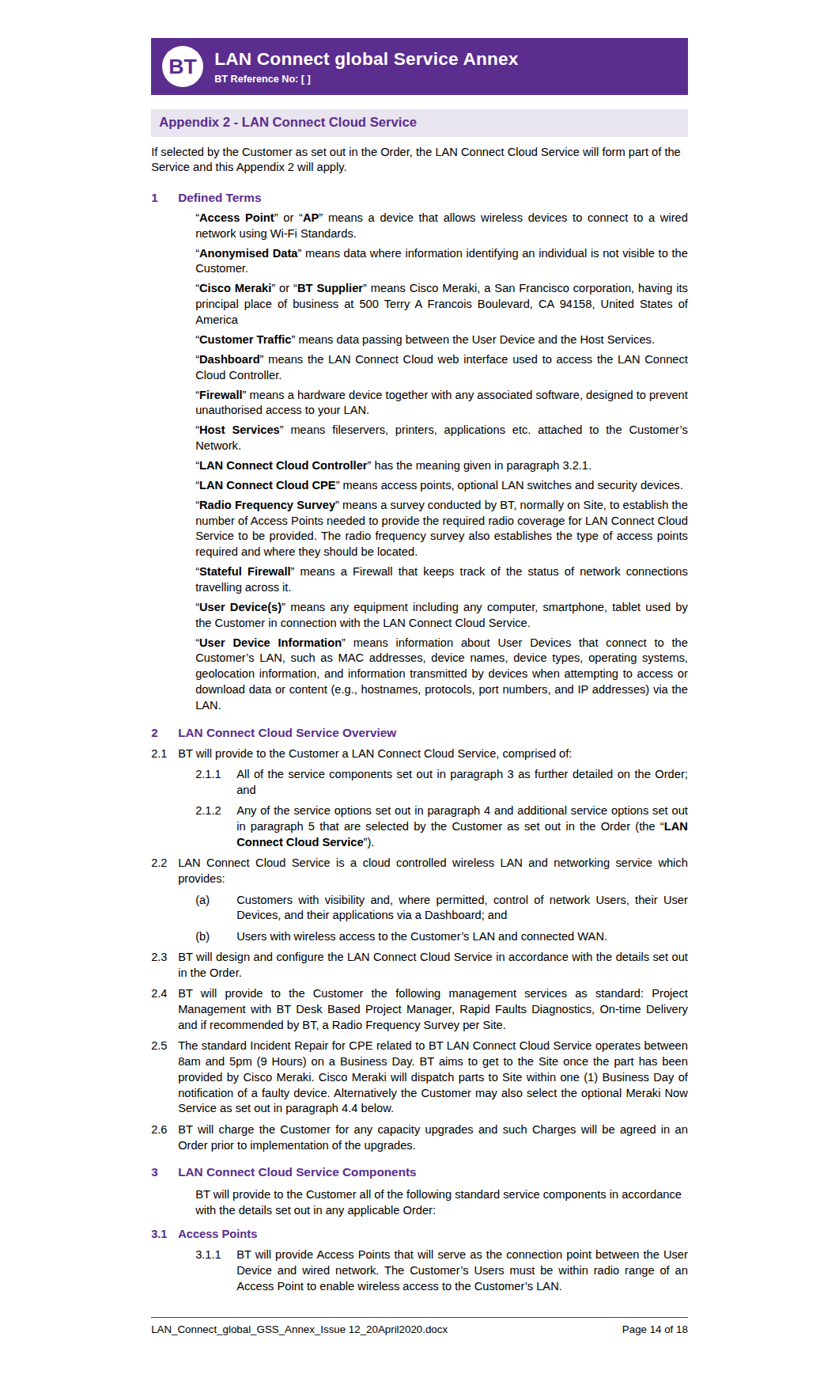BT
LAN Connect global Service Annex
BT Reference No: [ ]
Appendix 2 - LAN Connect Cloud Service
If selected by the Customer as set out in the Order, the LAN Connect Cloud Service will form part of the Service and this Appendix 2 will apply.
1
Defined Terms
“Access Point” or “AP” means a device that allows wireless devices to connect to a wired network using Wi-Fi Standards.
“Anonymised Data” means data where information identifying an individual is not visible to the Customer.
“Cisco Meraki” or “BT Supplier” means Cisco Meraki, a San Francisco corporation, having its principal place of business at 500 Terry A Francois Boulevard, CA 94158, United States of America
“Customer Traffic” means data passing between the User Device and the Host Services.
“Dashboard” means the LAN Connect Cloud web interface used to access the LAN Connect Cloud Controller.
“Firewall” means a hardware device together with any associated software, designed to prevent unauthorised access to your LAN.
“Host Services” means fileservers, printers, applications etc. attached to the Customer’s Network.
“LAN Connect Cloud Controller” has the meaning given in paragraph 3.2.1.
“LAN Connect Cloud CPE” means access points, optional LAN switches and security devices.
“Radio Frequency Survey” means a survey conducted by BT, normally on Site, to establish the number of Access Points needed to provide the required radio coverage for LAN Connect Cloud Service to be provided. The radio frequency survey also establishes the type of access points required and where they should be located.
“Stateful Firewall” means a Firewall that keeps track of the status of network connections travelling across it.
“User Device(s)” means any equipment including any computer, smartphone, tablet used by the Customer in connection with the LAN Connect Cloud Service.
“User Device Information” means information about User Devices that connect to the Customer’s LAN, such as MAC addresses, device names, device types, operating systems, geolocation information, and information transmitted by devices when attempting to access or download data or content (e.g., hostnames, protocols, port numbers, and IP addresses) via the LAN.
2
LAN Connect Cloud Service Overview
2.1
BT will provide to the Customer a LAN Connect Cloud Service, comprised of:
2.1.1
All of the service components set out in paragraph 3 as further detailed on the Order; and
2.1.2
Any of the service options set out in paragraph 4 and additional service options set out in paragraph 5 that are selected by the Customer as set out in the Order (the “LAN Connect Cloud Service”).
2.2
LAN Connect Cloud Service is a cloud controlled wireless LAN and networking service which provides:
(a)
Customers with visibility and, where permitted, control of network Users, their User Devices, and their applications via a Dashboard; and
(b)
Users with wireless access to the Customer’s LAN and connected WAN.
2.3
BT will design and configure the LAN Connect Cloud Service in accordance with the details set out in the Order.
2.4
BT will provide to the Customer the following management services as standard: Project Management with BT Desk Based Project Manager, Rapid Faults Diagnostics, On-time Delivery and if recommended by BT, a Radio Frequency Survey per Site.
2.5
The standard Incident Repair for CPE related to BT LAN Connect Cloud Service operates between 8am and 5pm (9 Hours) on a Business Day. BT aims to get to the Site once the part has been provided by Cisco Meraki. Cisco Meraki will dispatch parts to Site within one (1) Business Day of notification of a faulty device. Alternatively the Customer may also select the optional Meraki Now Service as set out in paragraph 4.4 below.
2.6
BT will charge the Customer for any capacity upgrades and such Charges will be agreed in an Order prior to implementation of the upgrades.
3
LAN Connect Cloud Service Components
BT will provide to the Customer all of the following standard service components in accordance with the details set out in any applicable Order:
3.1
Access Points
3.1.1
BT will provide Access Points that will serve as the connection point between the User Device and wired network. The Customer’s Users must be within radio range of an Access Point to enable wireless access to the Customer’s LAN.
LAN_Connect_global_GSS_Annex_Issue 12_20April2020.docx
Page 14 of 18